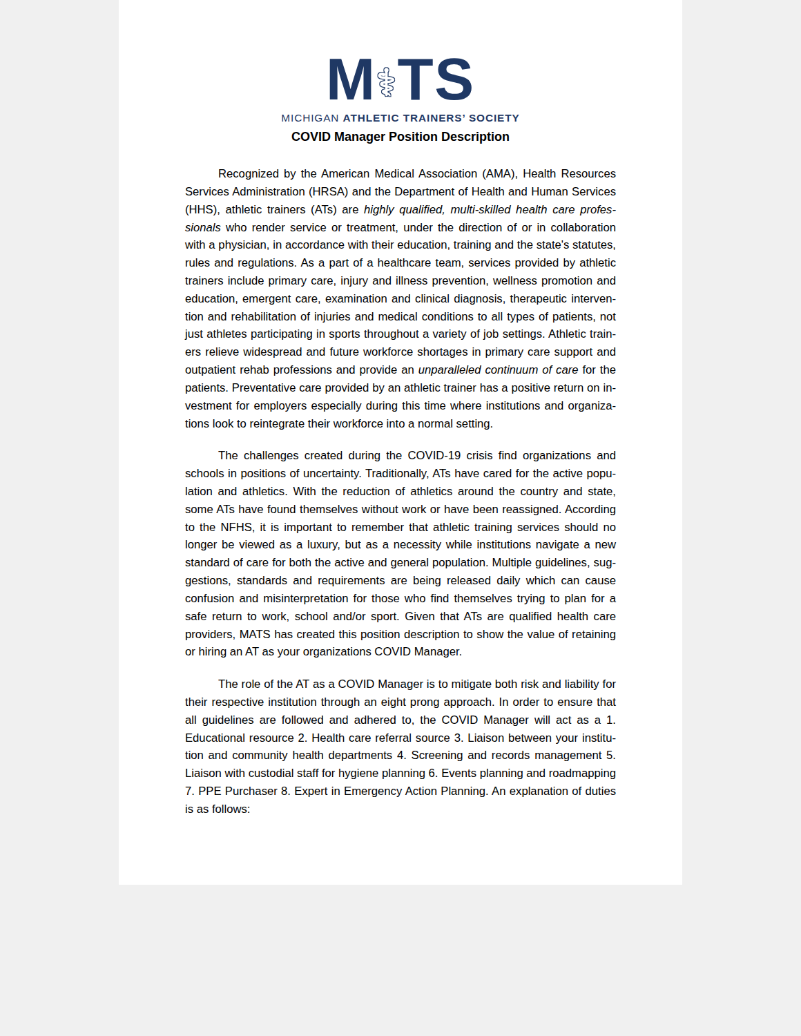M⚕TS
MICHIGAN ATHLETIC TRAINERS’ SOCIETY
COVID Manager Position Description
Recognized by the American Medical Association (AMA), Health Resources Services Administration (HRSA) and the Department of Health and Human Services (HHS), athletic trainers (ATs) are highly qualified, multi-skilled health care professionals who render service or treatment, under the direction of or in collaboration with a physician, in accordance with their education, training and the state's statutes, rules and regulations. As a part of a healthcare team, services provided by athletic trainers include primary care, injury and illness prevention, wellness promotion and education, emergent care, examination and clinical diagnosis, therapeutic intervention and rehabilitation of injuries and medical conditions to all types of patients, not just athletes participating in sports throughout a variety of job settings. Athletic trainers relieve widespread and future workforce shortages in primary care support and outpatient rehab professions and provide an unparalleled continuum of care for the patients. Preventative care provided by an athletic trainer has a positive return on investment for employers especially during this time where institutions and organizations look to reintegrate their workforce into a normal setting.
The challenges created during the COVID-19 crisis find organizations and schools in positions of uncertainty. Traditionally, ATs have cared for the active population and athletics. With the reduction of athletics around the country and state, some ATs have found themselves without work or have been reassigned. According to the NFHS, it is important to remember that athletic training services should no longer be viewed as a luxury, but as a necessity while institutions navigate a new standard of care for both the active and general population. Multiple guidelines, suggestions, standards and requirements are being released daily which can cause confusion and misinterpretation for those who find themselves trying to plan for a safe return to work, school and/or sport. Given that ATs are qualified health care providers, MATS has created this position description to show the value of retaining or hiring an AT as your organizations COVID Manager.
The role of the AT as a COVID Manager is to mitigate both risk and liability for their respective institution through an eight prong approach. In order to ensure that all guidelines are followed and adhered to, the COVID Manager will act as a 1. Educational resource 2. Health care referral source 3. Liaison between your institution and community health departments 4. Screening and records management 5. Liaison with custodial staff for hygiene planning 6. Events planning and roadmapping 7. PPE Purchaser 8. Expert in Emergency Action Planning. An explanation of duties is as follows: